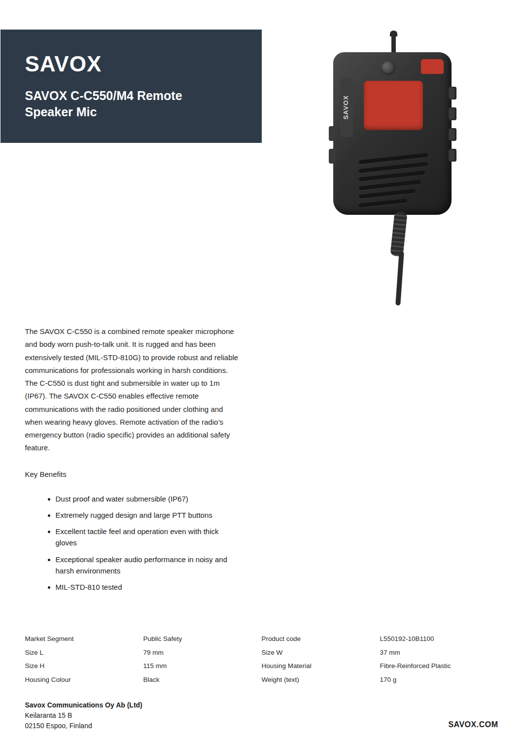SAVOX
SAVOX C-C550/M4 Remote Speaker Mic
SAVOX
The SAVOX C-C550 is a combined remote speaker microphone and body worn push-to-talk unit. It is rugged and has been extensively tested (MIL-STD-810G) to provide robust and reliable communications for professionals working in harsh conditions. The C-C550 is dust tight and submersible in water up to 1m (IP67). The SAVOX C-C550 enables effective remote communications with the radio positioned under clothing and when wearing heavy gloves. Remote activation of the radio’s emergency button (radio specific) provides an additional safety feature.
Key Benefits
Dust proof and water submersible (IP67)
Extremely rugged design and large PTT buttons
Excellent tactile feel and operation even with thick gloves
Exceptional speaker audio performance in noisy and harsh environments
MIL-STD-810 tested
Market Segment
Size L
Size H
Housing Colour
Public Safety
79 mm
115 mm
Black
Product code
Size W
Housing Material
Weight (text)
L550192-10B1100
37 mm
Fibre-Reinforced Plastic
170 g
Savox Communications Oy Ab (Ltd)
Keilaranta 15 B
02150 Espoo, Finland
SAVOX.COM